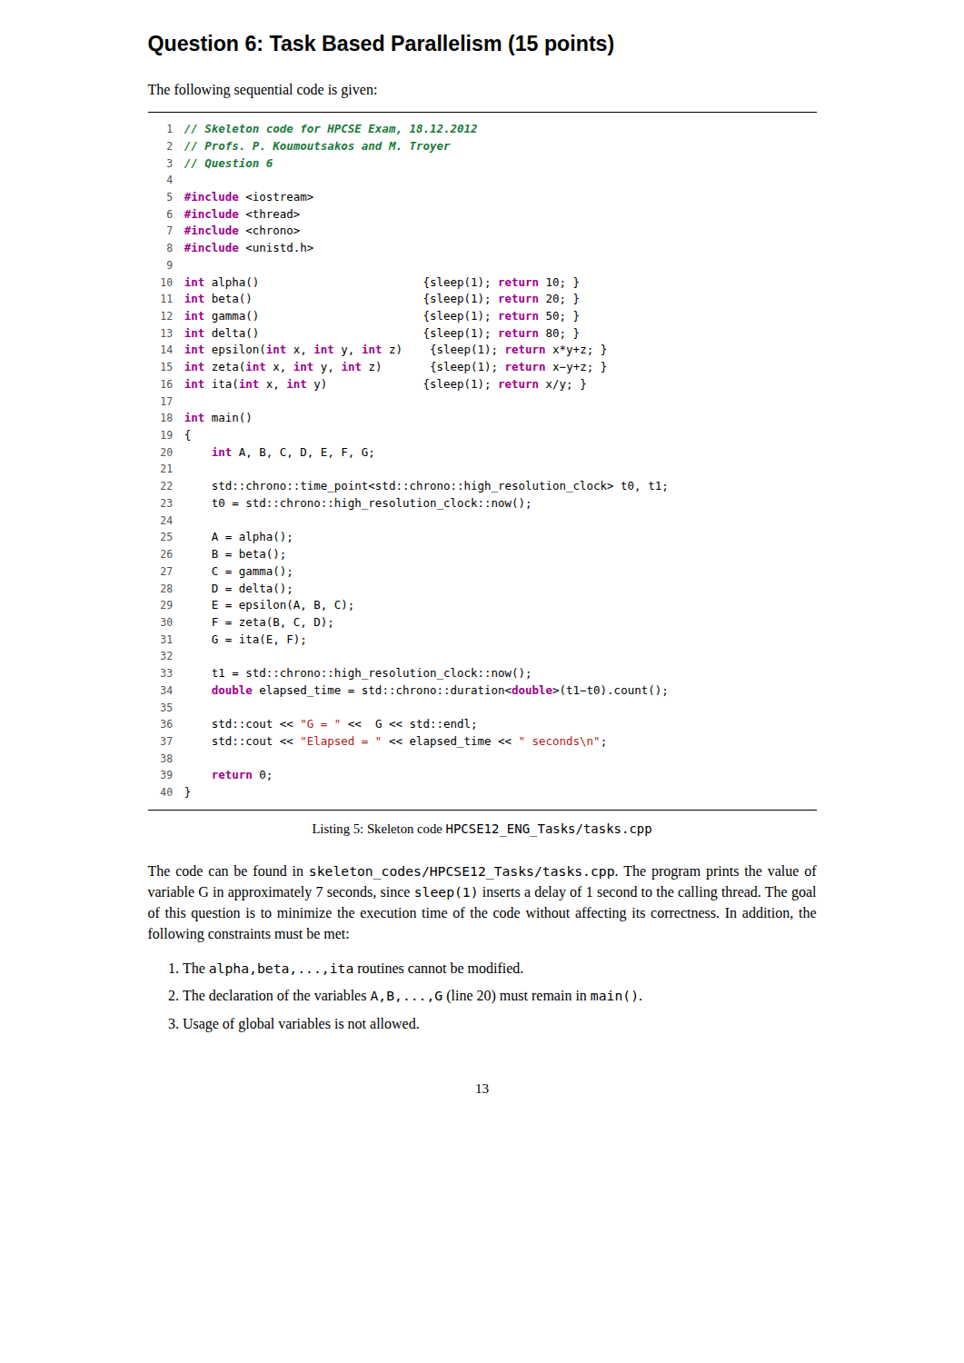Question 6: Task Based Parallelism (15 points)
The following sequential code is given:
1// Skeleton code for HPCSE Exam, 18.12.2012
2// Profs. P. Koumoutsakos and M. Troyer
3// Question 6
4
5#include <iostream>
6#include <thread>
7#include <chrono>
8#include <unistd.h>
9
10 int alpha()                        {sleep(1); return 10; }
11 int beta()                         {sleep(1); return 20; }
12 int gamma()                        {sleep(1); return 50; }
13 int delta()                        {sleep(1); return 80; }
14 int epsilon(int x, int y, int z)    {sleep(1); return x*y+z; }
15 int zeta(int x, int y, int z)       {sleep(1); return x−y+z; }
16 int ita(int x, int y)              {sleep(1); return x/y; }
17
18 int main()
19{
20    int A, B, C, D, E, F, G;
21
22    std::chrono::time_point<std::chrono::high_resolution_clock> t0, t1;
23    t0 = std::chrono::high_resolution_clock::now();
24
25    A = alpha();
26    B = beta();
27    C = gamma();
28    D = delta();
29    E = epsilon(A, B, C);
30    F = zeta(B, C, D);
31    G = ita(E, F);
32
33    t1 = std::chrono::high_resolution_clock::now();
34    double elapsed_time = std::chrono::duration<double>(t1−t0).count();
35
36    std::cout << "G = " <<  G << std::endl;
37    std::cout << "Elapsed = " << elapsed_time << " seconds\n";
38
39    return 0;
40}
Listing 5: Skeleton code HPCSE12_ENG_Tasks/tasks.cpp
The code can be found in skeleton_codes/HPCSE12_Tasks/tasks.cpp. The program prints the value of variable G in approximately 7 seconds, since sleep(1) inserts a delay of 1 second to the calling thread. The goal of this question is to minimize the execution time of the code without affecting its correctness. In addition, the following constraints must be met:
The alpha,beta,...,ita routines cannot be modified.
The declaration of the variables A,B,...,G (line 20) must remain in main().
Usage of global variables is not allowed.
13